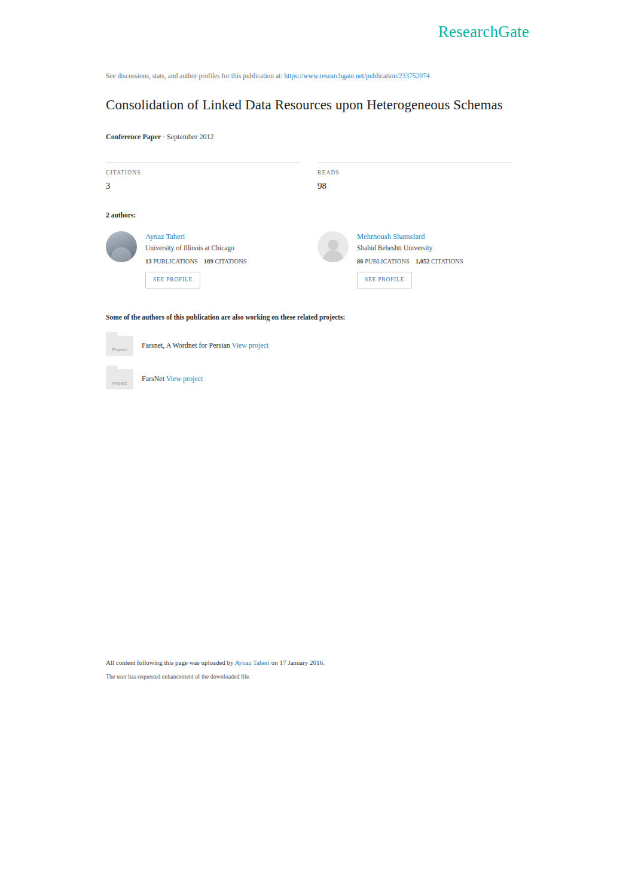ResearchGate
See discussions, stats, and author profiles for this publication at: https://www.researchgate.net/publication/233752074
Consolidation of Linked Data Resources upon Heterogeneous Schemas
Conference Paper · September 2012
Citations
3
Reads
98
2 authors:
Aynaz Taheri
University of Illinois at Chicago
13 PUBLICATIONS 109 CITATIONS
See Profile
Mehrnoush Shamsfard
Shahid Beheshti University
86 PUBLICATIONS 1,052 CITATIONS
See Profile
Some of the authors of this publication are also working on these related projects:
Project
Farsnet, A Wordnet for Persian View project
Project
FarsNet View project
All content following this page was uploaded by Aynaz Taheri on 17 January 2016.
The user has requested enhancement of the downloaded file.